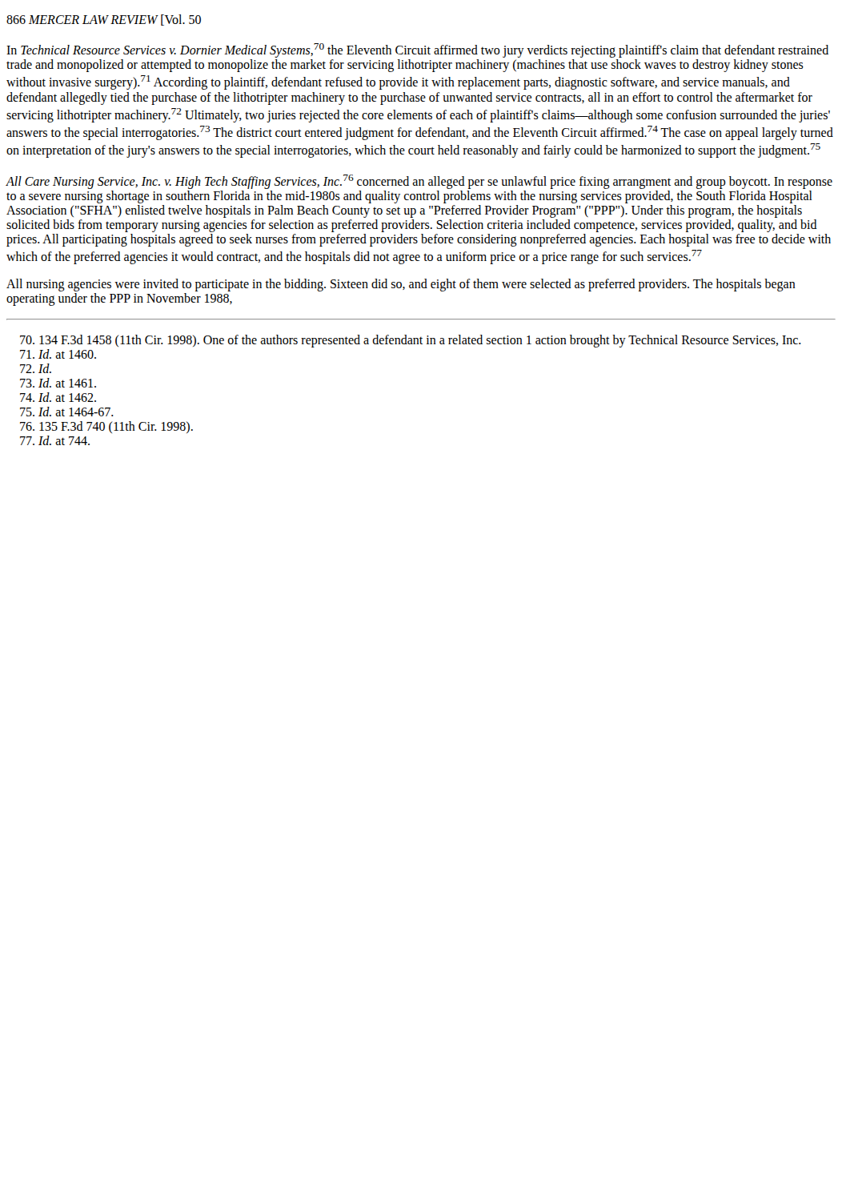866 MERCER LAW REVIEW [Vol. 50
In Technical Resource Services v. Dornier Medical Systems,70 the Eleventh Circuit affirmed two jury verdicts rejecting plaintiff's claim that defendant restrained trade and monopolized or attempted to monopolize the market for servicing lithotripter machinery (machines that use shock waves to destroy kidney stones without invasive surgery).71 According to plaintiff, defendant refused to provide it with replacement parts, diagnostic software, and service manuals, and defendant allegedly tied the purchase of the lithotripter machinery to the purchase of unwanted service contracts, all in an effort to control the aftermarket for servicing lithotripter machinery.72 Ultimately, two juries rejected the core elements of each of plaintiff's claims—although some confusion surrounded the juries' answers to the special interrogatories.73 The district court entered judgment for defendant, and the Eleventh Circuit affirmed.74 The case on appeal largely turned on interpretation of the jury's answers to the special interrogatories, which the court held reasonably and fairly could be harmonized to support the judgment.75
All Care Nursing Service, Inc. v. High Tech Staffing Services, Inc.76 concerned an alleged per se unlawful price fixing arrangment and group boycott. In response to a severe nursing shortage in southern Florida in the mid-1980s and quality control problems with the nursing services provided, the South Florida Hospital Association ("SFHA") enlisted twelve hospitals in Palm Beach County to set up a "Preferred Provider Program" ("PPP"). Under this program, the hospitals solicited bids from temporary nursing agencies for selection as preferred providers. Selection criteria included competence, services provided, quality, and bid prices. All participating hospitals agreed to seek nurses from preferred providers before considering nonpreferred agencies. Each hospital was free to decide with which of the preferred agencies it would contract, and the hospitals did not agree to a uniform price or a price range for such services.77
All nursing agencies were invited to participate in the bidding. Sixteen did so, and eight of them were selected as preferred providers. The hospitals began operating under the PPP in November 1988,
134 F.3d 1458 (11th Cir. 1998). One of the authors represented a defendant in a related section 1 action brought by Technical Resource Services, Inc.
Id. at 1460.
Id.
Id. at 1461.
Id. at 1462.
Id. at 1464-67.
135 F.3d 740 (11th Cir. 1998).
Id. at 744.